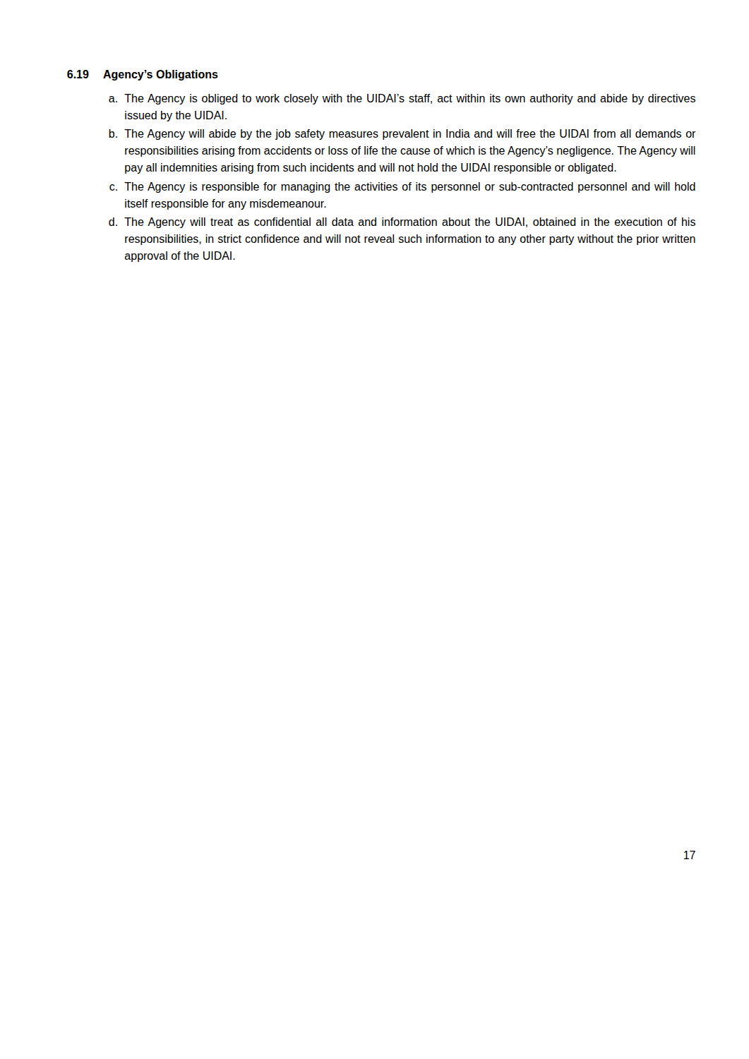6.19 Agency’s Obligations
The Agency is obliged to work closely with the UIDAI’s staff, act within its own authority and abide by directives issued by the UIDAI.
The Agency will abide by the job safety measures prevalent in India and will free the UIDAI from all demands or responsibilities arising from accidents or loss of life the cause of which is the Agency’s negligence. The Agency will pay all indemnities arising from such incidents and will not hold the UIDAI responsible or obligated.
The Agency is responsible for managing the activities of its personnel or sub-contracted personnel and will hold itself responsible for any misdemeanour.
The Agency will treat as confidential all data and information about the UIDAI, obtained in the execution of his responsibilities, in strict confidence and will not reveal such information to any other party without the prior written approval of the UIDAI.
17